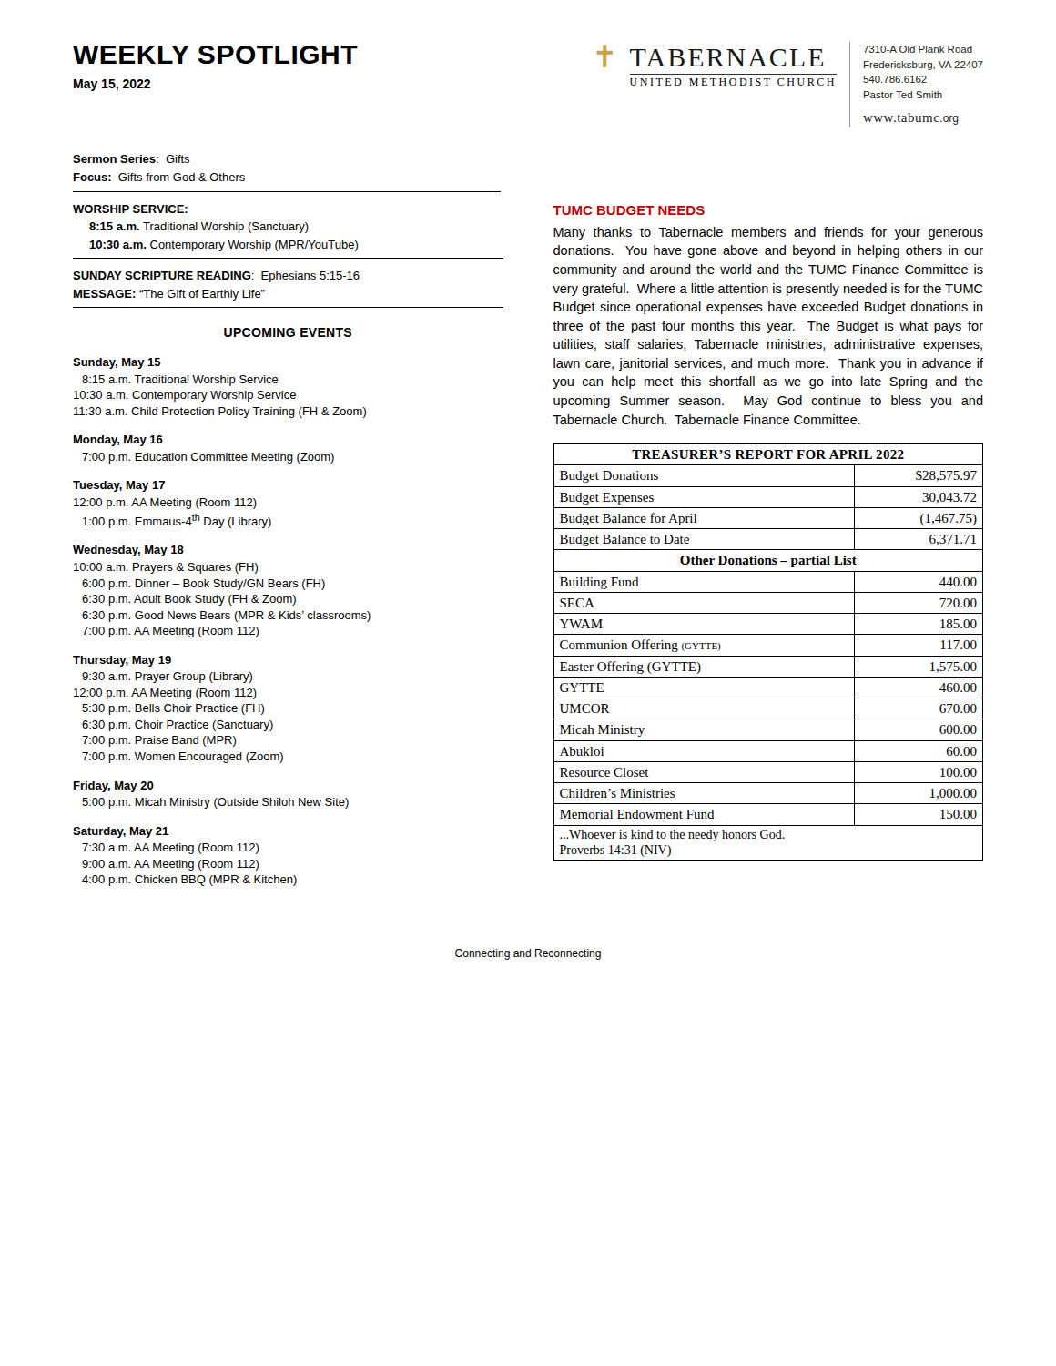WEEKLY SPOTLIGHT
May 15, 2022
✝
TABERNACLE
UNITED METHODIST CHURCH
7310-A Old Plank Road
Fredericksburg, VA 22407
540.786.6162
Pastor Ted Smith
www.tabumc.org
Sermon Series: Gifts
Focus: Gifts from God & Others
WORSHIP SERVICE:
8:15 a.m. Traditional Worship (Sanctuary)
10:30 a.m. Contemporary Worship (MPR/YouTube)
SUNDAY SCRIPTURE READING: Ephesians 5:15-16
MESSAGE: “The Gift of Earthly Life”
UPCOMING EVENTS
Sunday, May 15
8:15 a.m. Traditional Worship Service
10:30 a.m. Contemporary Worship Service
11:30 a.m. Child Protection Policy Training (FH & Zoom)
Monday, May 16
7:00 p.m. Education Committee Meeting (Zoom)
Tuesday, May 17
12:00 p.m. AA Meeting (Room 112)
1:00 p.m. Emmaus-4th Day (Library)
Wednesday, May 18
10:00 a.m. Prayers & Squares (FH)
6:00 p.m. Dinner – Book Study/GN Bears (FH)
6:30 p.m. Adult Book Study (FH & Zoom)
6:30 p.m. Good News Bears (MPR & Kids’ classrooms)
7:00 p.m. AA Meeting (Room 112)
Thursday, May 19
9:30 a.m. Prayer Group (Library)
12:00 p.m. AA Meeting (Room 112)
5:30 p.m. Bells Choir Practice (FH)
6:30 p.m. Choir Practice (Sanctuary)
7:00 p.m. Praise Band (MPR)
7:00 p.m. Women Encouraged (Zoom)
Friday, May 20
5:00 p.m. Micah Ministry (Outside Shiloh New Site)
Saturday, May 21
7:30 a.m. AA Meeting (Room 112)
9:00 a.m. AA Meeting (Room 112)
4:00 p.m. Chicken BBQ (MPR & Kitchen)
TUMC BUDGET NEEDS
Many thanks to Tabernacle members and friends for your generous donations. You have gone above and beyond in helping others in our community and around the world and the TUMC Finance Committee is very grateful. Where a little attention is presently needed is for the TUMC Budget since operational expenses have exceeded Budget donations in three of the past four months this year. The Budget is what pays for utilities, staff salaries, Tabernacle ministries, administrative expenses, lawn care, janitorial services, and much more. Thank you in advance if you can help meet this shortfall as we go into late Spring and the upcoming Summer season. May God continue to bless you and Tabernacle Church. Tabernacle Finance Committee.
| TREASURER’S REPORT FOR APRIL 2022 |
| --- |
| Budget Donations | $28,575.97 |
| Budget Expenses | 30,043.72 |
| Budget Balance for April | (1,467.75) |
| Budget Balance to Date | 6,371.71 |
| Other Donations – partial List |
| Building Fund | 440.00 |
| SECA | 720.00 |
| YWAM | 185.00 |
| Communion Offering (GYTTE) | 117.00 |
| Easter Offering (GYTTE) | 1,575.00 |
| GYTTE | 460.00 |
| UMCOR | 670.00 |
| Micah Ministry | 600.00 |
| Abukloi | 60.00 |
| Resource Closet | 100.00 |
| Children’s Ministries | 1,000.00 |
| Memorial Endowment Fund | 150.00 |
| ...Whoever is kind to the needy honors God. Proverbs 14:31 (NIV) |
Connecting and Reconnecting